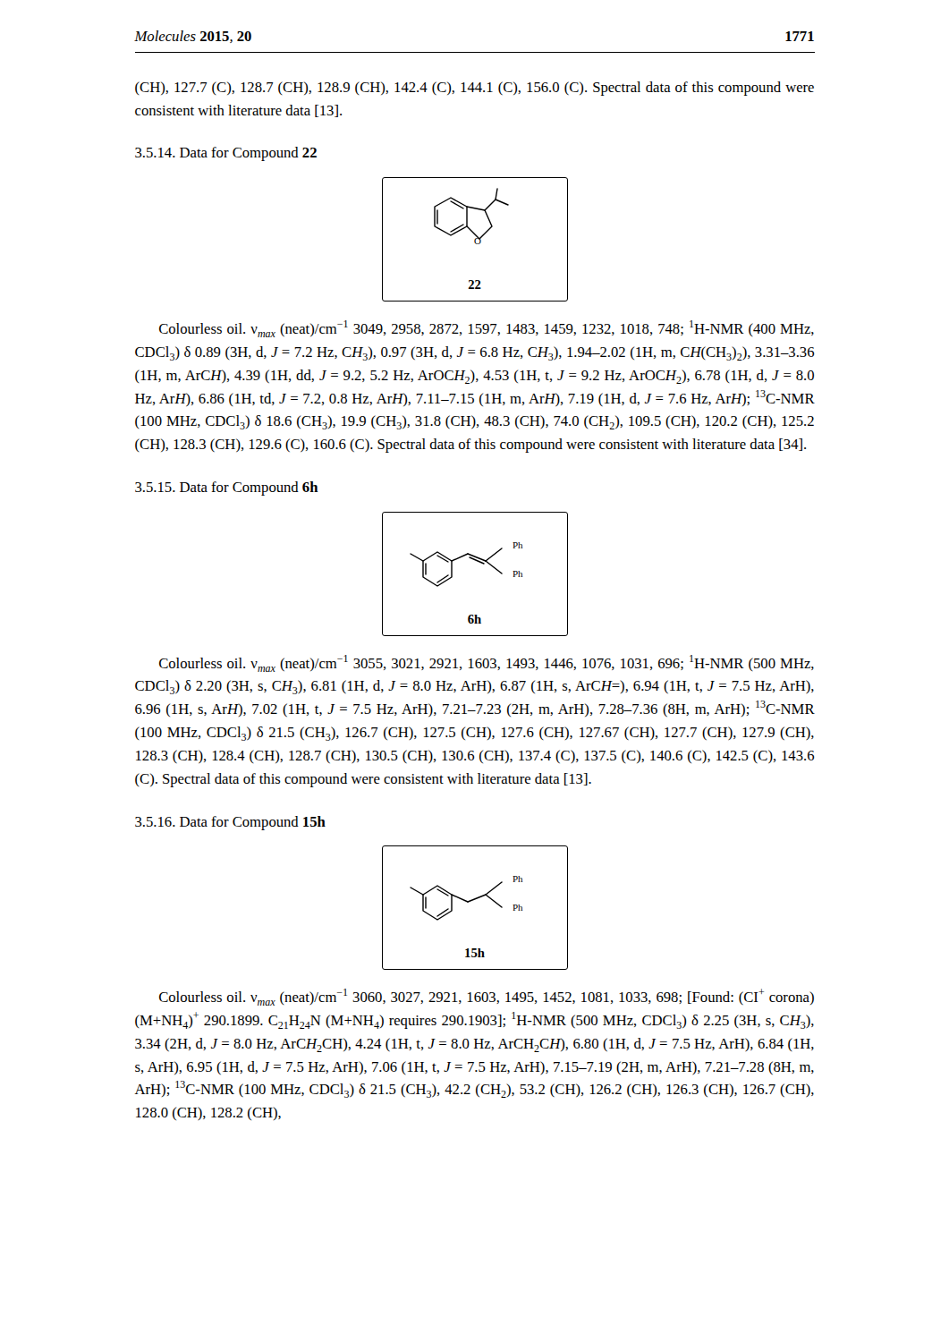Molecules 2015, 20
1771
(CH), 127.7 (C), 128.7 (CH), 128.9 (CH), 142.4 (C), 144.1 (C), 156.0 (C). Spectral data of this compound were consistent with literature data [13].
3.5.14. Data for Compound 22
O
22
Colourless oil. νmax (neat)/cm−1 3049, 2958, 2872, 1597, 1483, 1459, 1232, 1018, 748; 1H-NMR (400 MHz, CDCl3) δ 0.89 (3H, d, J = 7.2 Hz, CH3), 0.97 (3H, d, J = 6.8 Hz, CH3), 1.94–2.02 (1H, m, CH(CH3)2), 3.31–3.36 (1H, m, ArCH), 4.39 (1H, dd, J = 9.2, 5.2 Hz, ArOCH2), 4.53 (1H, t, J = 9.2 Hz, ArOCH2), 6.78 (1H, d, J = 8.0 Hz, ArH), 6.86 (1H, td, J = 7.2, 0.8 Hz, ArH), 7.11–7.15 (1H, m, ArH), 7.19 (1H, d, J = 7.6 Hz, ArH); 13C-NMR (100 MHz, CDCl3) δ 18.6 (CH3), 19.9 (CH3), 31.8 (CH), 48.3 (CH), 74.0 (CH2), 109.5 (CH), 120.2 (CH), 125.2 (CH), 128.3 (CH), 129.6 (C), 160.6 (C). Spectral data of this compound were consistent with literature data [34].
3.5.15. Data for Compound 6h
Ph Ph
6h
Colourless oil. νmax (neat)/cm−1 3055, 3021, 2921, 1603, 1493, 1446, 1076, 1031, 696; 1H-NMR (500 MHz, CDCl3) δ 2.20 (3H, s, CH3), 6.81 (1H, d, J = 8.0 Hz, ArH), 6.87 (1H, s, ArCH=), 6.94 (1H, t, J = 7.5 Hz, ArH), 6.96 (1H, s, ArH), 7.02 (1H, t, J = 7.5 Hz, ArH), 7.21–7.23 (2H, m, ArH), 7.28–7.36 (8H, m, ArH); 13C-NMR (100 MHz, CDCl3) δ 21.5 (CH3), 126.7 (CH), 127.5 (CH), 127.6 (CH), 127.67 (CH), 127.7 (CH), 127.9 (CH), 128.3 (CH), 128.4 (CH), 128.7 (CH), 130.5 (CH), 130.6 (CH), 137.4 (C), 137.5 (C), 140.6 (C), 142.5 (C), 143.6 (C). Spectral data of this compound were consistent with literature data [13].
3.5.16. Data for Compound 15h
Ph Ph
15h
Colourless oil. νmax (neat)/cm−1 3060, 3027, 2921, 1603, 1495, 1452, 1081, 1033, 698; [Found: (CI+ corona) (M+NH4)+ 290.1899. C21H24N (M+NH4) requires 290.1903]; 1H-NMR (500 MHz, CDCl3) δ 2.25 (3H, s, CH3), 3.34 (2H, d, J = 8.0 Hz, ArCH2CH), 4.24 (1H, t, J = 8.0 Hz, ArCH2CH), 6.80 (1H, d, J = 7.5 Hz, ArH), 6.84 (1H, s, ArH), 6.95 (1H, d, J = 7.5 Hz, ArH), 7.06 (1H, t, J = 7.5 Hz, ArH), 7.15–7.19 (2H, m, ArH), 7.21–7.28 (8H, m, ArH); 13C-NMR (100 MHz, CDCl3) δ 21.5 (CH3), 42.2 (CH2), 53.2 (CH), 126.2 (CH), 126.3 (CH), 126.7 (CH), 128.0 (CH), 128.2 (CH),